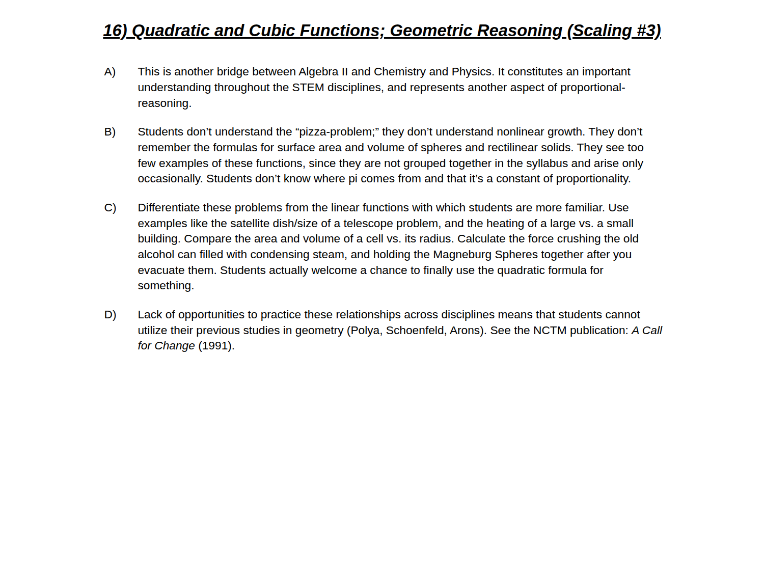16) Quadratic and Cubic Functions; Geometric Reasoning (Scaling #3)
A) This is another bridge between Algebra II and Chemistry and Physics. It constitutes an important understanding throughout the STEM disciplines, and represents another aspect of proportional-reasoning.
B) Students don’t understand the “pizza-problem;” they don’t understand nonlinear growth. They don’t remember the formulas for surface area and volume of spheres and rectilinear solids. They see too few examples of these functions, since they are not grouped together in the syllabus and arise only occasionally. Students don’t know where pi comes from and that it’s a constant of proportionality.
C) Differentiate these problems from the linear functions with which students are more familiar. Use examples like the satellite dish/size of a telescope problem, and the heating of a large vs. a small building. Compare the area and volume of a cell vs. its radius. Calculate the force crushing the old alcohol can filled with condensing steam, and holding the Magneburg Spheres together after you evacuate them. Students actually welcome a chance to finally use the quadratic formula for something.
D) Lack of opportunities to practice these relationships across disciplines means that students cannot utilize their previous studies in geometry (Polya, Schoenfeld, Arons). See the NCTM publication: A Call for Change (1991).